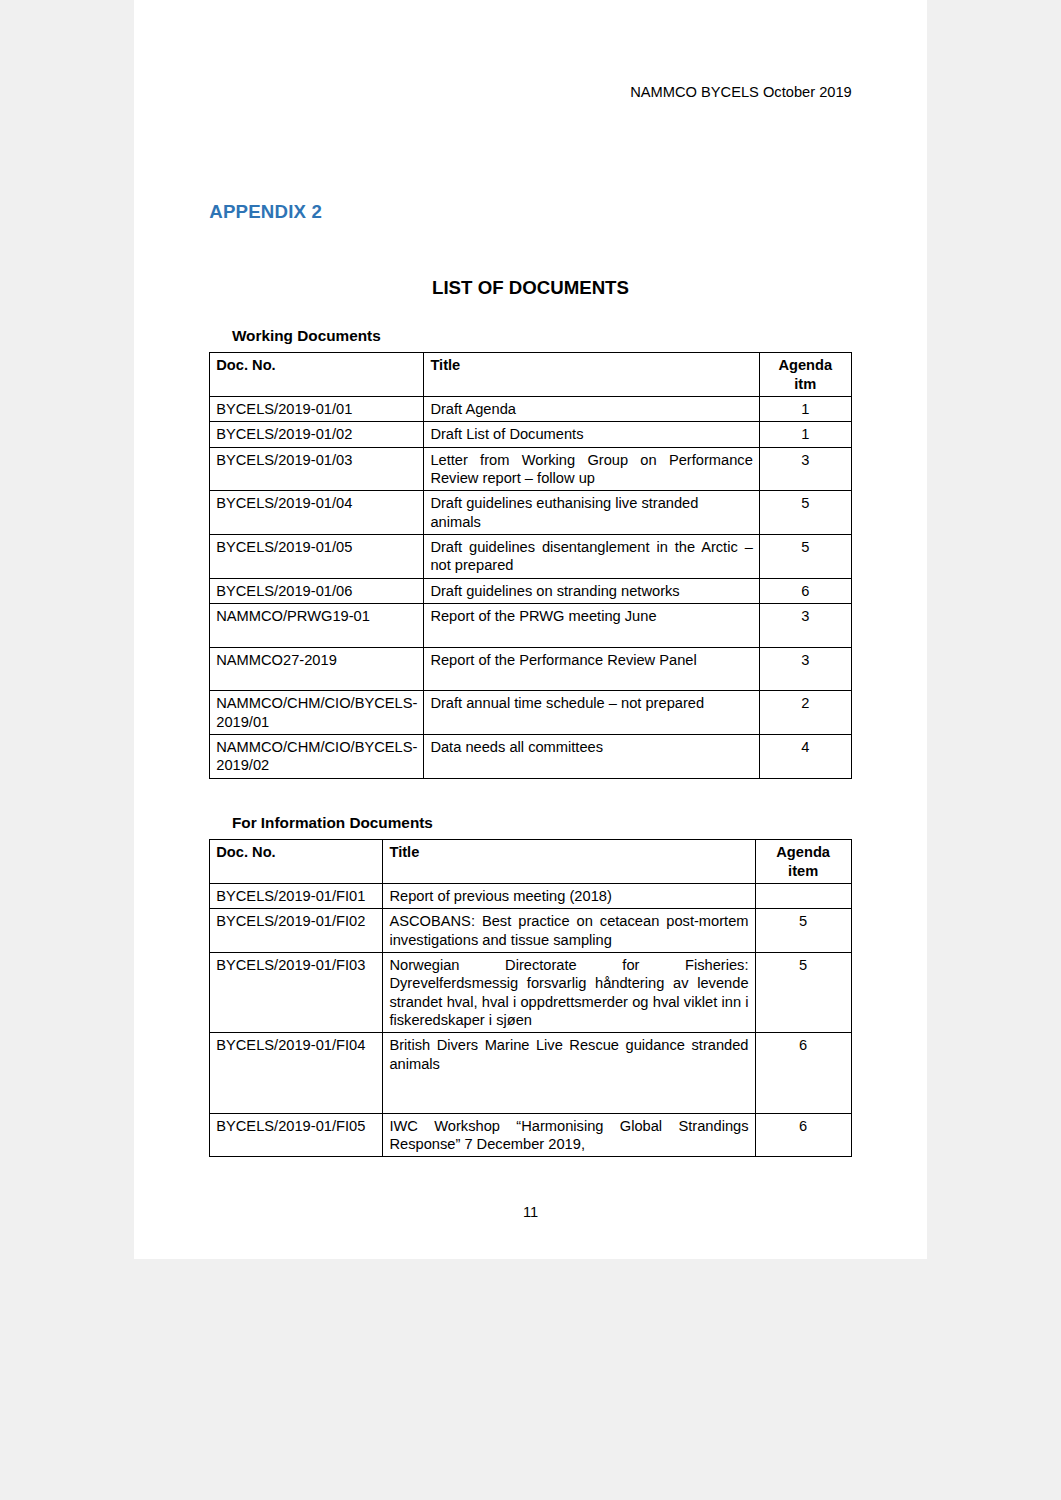NAMMCO BYCELS October 2019
APPENDIX 2
LIST OF DOCUMENTS
Working Documents
| Doc. No. | Title | Agenda itm |
| --- | --- | --- |
| BYCELS/2019-01/01 | Draft Agenda | 1 |
| BYCELS/2019-01/02 | Draft List of Documents | 1 |
| BYCELS/2019-01/03 | Letter from Working Group on Performance Review report – follow up | 3 |
| BYCELS/2019-01/04 | Draft guidelines euthanising live stranded animals | 5 |
| BYCELS/2019-01/05 | Draft guidelines disentanglement in the Arctic – not prepared | 5 |
| BYCELS/2019-01/06 | Draft guidelines on stranding networks | 6 |
| NAMMCO/PRWG19-01 | Report of the PRWG meeting June | 3 |
| NAMMCO27-2019 | Report of the Performance Review Panel | 3 |
| NAMMCO/CHM/CIO/BYCELS-2019/01 | Draft annual time schedule – not prepared | 2 |
| NAMMCO/CHM/CIO/BYCELS-2019/02 | Data needs all committees | 4 |
For Information Documents
| Doc. No. | Title | Agenda item |
| --- | --- | --- |
| BYCELS/2019-01/FI01 | Report of previous meeting (2018) | |
| BYCELS/2019-01/FI02 | ASCOBANS: Best practice on cetacean post-mortem investigations and tissue sampling | 5 |
| BYCELS/2019-01/FI03 | Norwegian Directorate for Fisheries: Dyrevelferdsmessig forsvarlig håndtering av levende strandet hval, hval i oppdrettsmerder og hval viklet inn i fiskeredskaper i sjøen | 5 |
| BYCELS/2019-01/FI04 | British Divers Marine Live Rescue guidance stranded animals | 6 |
| BYCELS/2019-01/FI05 | IWC Workshop “Harmonising Global Strandings Response” 7 December 2019, | 6 |
11